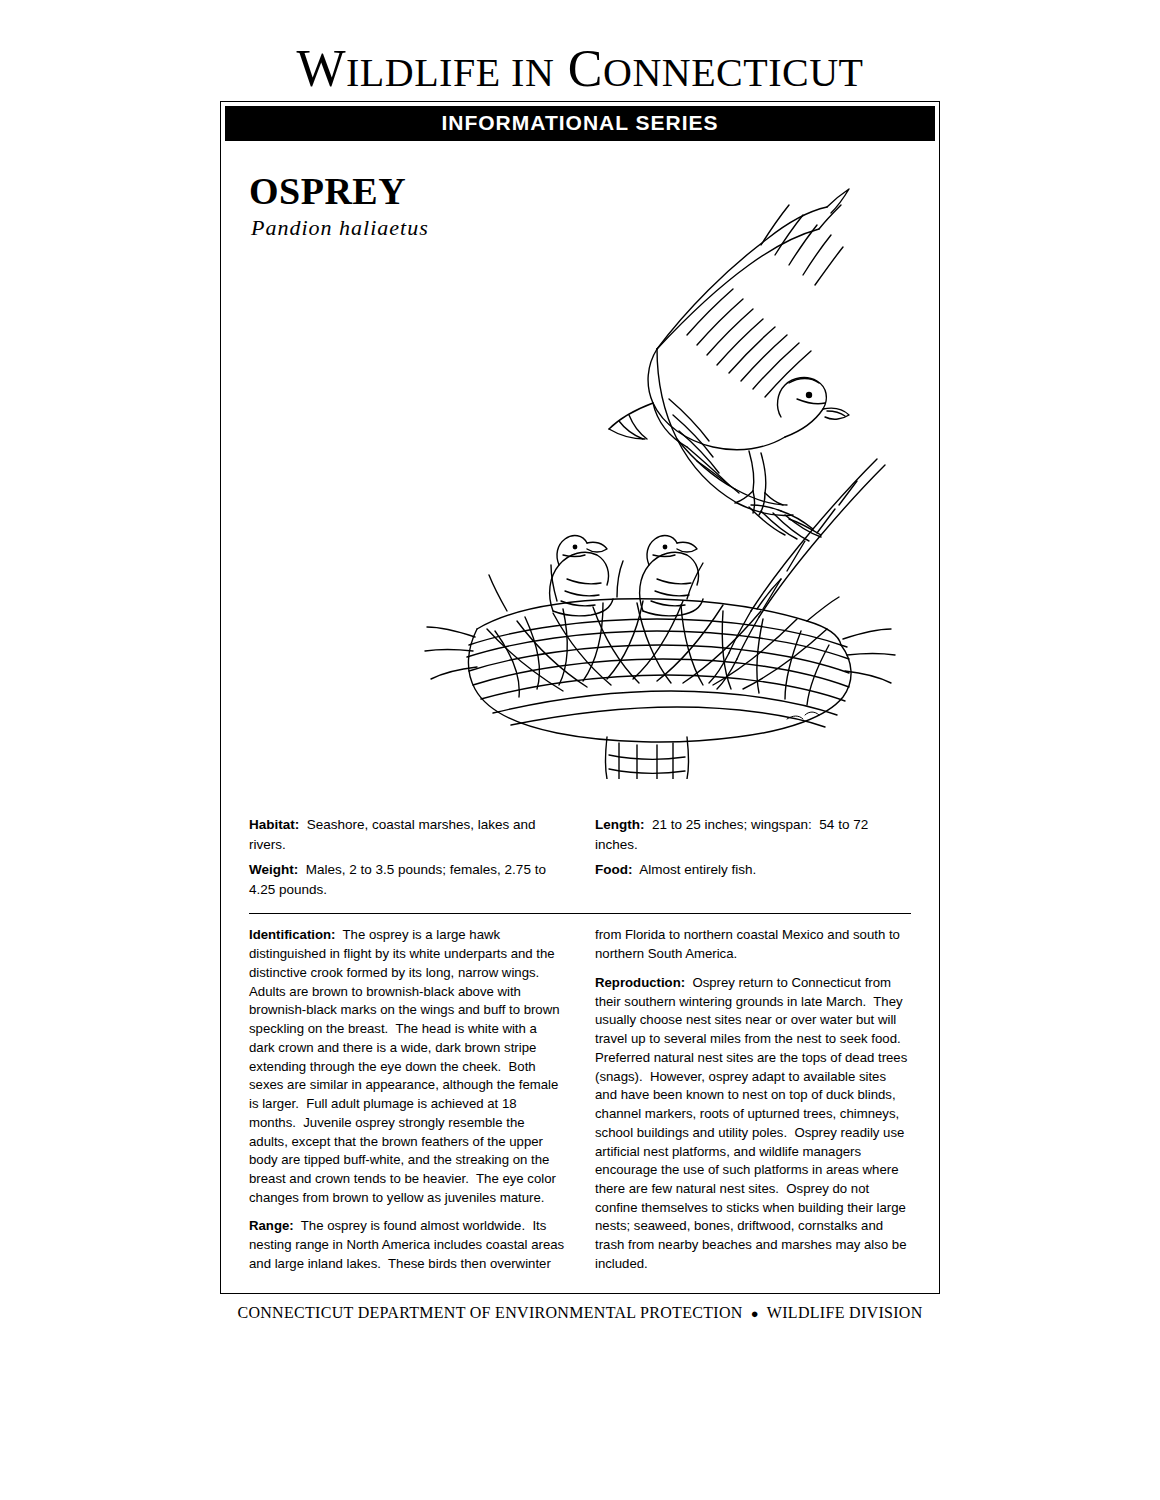WILDLIFE IN CONNECTICUT
INFORMATIONAL SERIES
OSPREY
Pandion haliaetus
Osprey in flight above a large stick nest containing two chicks
Habitat: Seashore, coastal marshes, lakes and rivers.
Weight: Males, 2 to 3.5 pounds; females, 2.75 to 4.25 pounds.
Length: 21 to 25 inches; wingspan: 54 to 72 inches.
Food: Almost entirely fish.
Identification: The osprey is a large hawk distinguished in flight by its white underparts and the distinctive crook formed by its long, narrow wings. Adults are brown to brownish-black above with brownish-black marks on the wings and buff to brown speckling on the breast. The head is white with a dark crown and there is a wide, dark brown stripe extending through the eye down the cheek. Both sexes are similar in appearance, although the female is larger. Full adult plumage is achieved at 18 months. Juvenile osprey strongly resemble the adults, except that the brown feathers of the upper body are tipped buff-white, and the streaking on the breast and crown tends to be heavier. The eye color changes from brown to yellow as juveniles mature.
Range: The osprey is found almost worldwide. Its nesting range in North America includes coastal areas and large inland lakes. These birds then overwinter from Florida to northern coastal Mexico and south to northern South America.
Reproduction: Osprey return to Connecticut from their southern wintering grounds in late March. They usually choose nest sites near or over water but will travel up to several miles from the nest to seek food. Preferred natural nest sites are the tops of dead trees (snags). However, osprey adapt to available sites and have been known to nest on top of duck blinds, channel markers, roots of upturned trees, chimneys, school buildings and utility poles. Osprey readily use artificial nest platforms, and wildlife managers encourage the use of such platforms in areas where there are few natural nest sites. Osprey do not confine themselves to sticks when building their large nests; seaweed, bones, driftwood, cornstalks and trash from nearby beaches and marshes may also be included.
CONNECTICUT DEPARTMENT OF ENVIRONMENTAL PROTECTION●WILDLIFE DIVISION